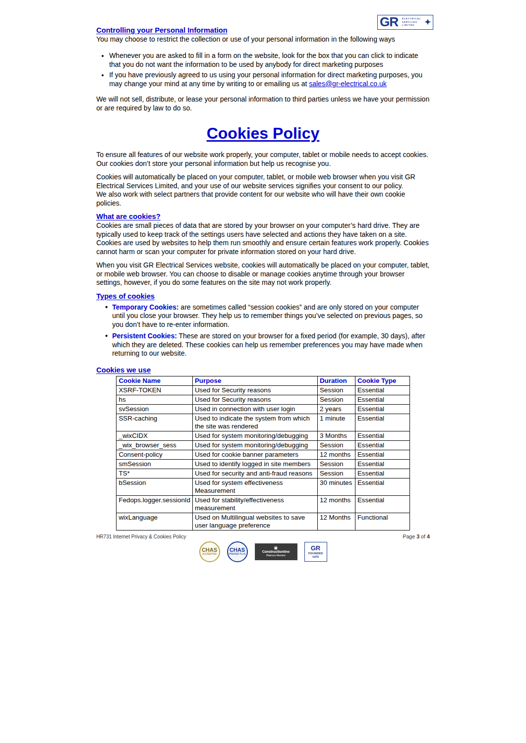GR ELECTRICAL SERVICES LIMITED ✦
Controlling your Personal Information
You may choose to restrict the collection or use of your personal information in the following ways
Whenever you are asked to fill in a form on the website, look for the box that you can click to indicate that you do not want the information to be used by anybody for direct marketing purposes
If you have previously agreed to us using your personal information for direct marketing purposes, you may change your mind at any time by writing to or emailing us at sales@gr-electrical.co.uk
We will not sell, distribute, or lease your personal information to third parties unless we have your permission or are required by law to do so.
Cookies Policy
To ensure all features of our website work properly, your computer, tablet or mobile needs to accept cookies. Our cookies don’t store your personal information but help us recognise you.
Cookies will automatically be placed on your computer, tablet, or mobile web browser when you visit GR Electrical Services Limited, and your use of our website services signifies your consent to our policy.
We also work with select partners that provide content for our website who will have their own cookie policies.
What are cookies?
Cookies are small pieces of data that are stored by your browser on your computer’s hard drive. They are typically used to keep track of the settings users have selected and actions they have taken on a site. Cookies are used by websites to help them run smoothly and ensure certain features work properly. Cookies cannot harm or scan your computer for private information stored on your hard drive.
When you visit GR Electrical Services website, cookies will automatically be placed on your computer, tablet, or mobile web browser. You can choose to disable or manage cookies anytime through your browser settings, however, if you do some features on the site may not work properly.
Types of cookies
Temporary Cookies: are sometimes called “session cookies” and are only stored on your computer until you close your browser. They help us to remember things you’ve selected on previous pages, so you don’t have to re-enter information.
Persistent Cookies: These are stored on your browser for a fixed period (for example, 30 days), after which they are deleted. These cookies can help us remember preferences you may have made when returning to our website.
Cookies we use
| Cookie Name | Purpose | Duration | Cookie Type |
| --- | --- | --- | --- |
| XSRF-TOKEN | Used for Security reasons | Session | Essential |
| hs | Used for Security reasons | Session | Essential |
| svSession | Used in connection with user login | 2 years | Essential |
| SSR-caching | Used to indicate the system from which the site was rendered | 1 minute | Essential |
| _wixCIDX | Used for system monitoring/debugging | 3 Months | Essential |
| _wix_browser_sess | Used for system monitoring/debugging | Session | Essential |
| Consent-policy | Used for cookie banner parameters | 12 months | Essential |
| smSession | Used to identify logged in site members | Session | Essential |
| TS* | Used for security and anti-fraud reasons | Session | Essential |
| bSession | Used for system effectiveness Measurement | 30 minutes | Essential |
| Fedops.logger.sessionId | Used for stability/effectiveness measurement | 12 months | Essential |
| wixLanguage | Used on Multilingual websites to save user language preference | 12 Months | Functional |
HR731 Internet Privacy & Cookies Policy Page 3 of 4
CHAS ACCREDITED
CHAS PREMIER PLUS
🏛 Constructionline Platinum Member
GR FOUNDED 1975